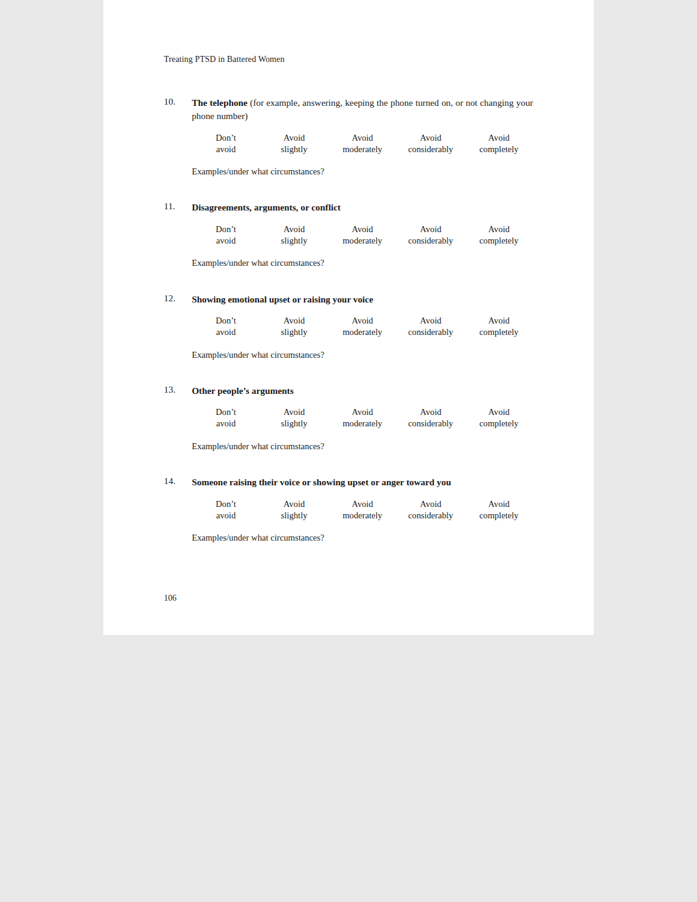Treating PTSD in Battered Women
10.
The telephone (for example, answering, keeping the phone turned on, or not changing your phone number)
| Don’t avoid | Avoid slightly | Avoid moderately | Avoid considerably | Avoid completely |
Examples/under what circumstances?
11.
Disagreements, arguments, or conflict
| Don’t avoid | Avoid slightly | Avoid moderately | Avoid considerably | Avoid completely |
Examples/under what circumstances?
12.
Showing emotional upset or raising your voice
| Don’t avoid | Avoid slightly | Avoid moderately | Avoid considerably | Avoid completely |
Examples/under what circumstances?
13.
Other people’s arguments
| Don’t avoid | Avoid slightly | Avoid moderately | Avoid considerably | Avoid completely |
Examples/under what circumstances?
14.
Someone raising their voice or showing upset or anger toward you
| Don’t avoid | Avoid slightly | Avoid moderately | Avoid considerably | Avoid completely |
Examples/under what circumstances?
106